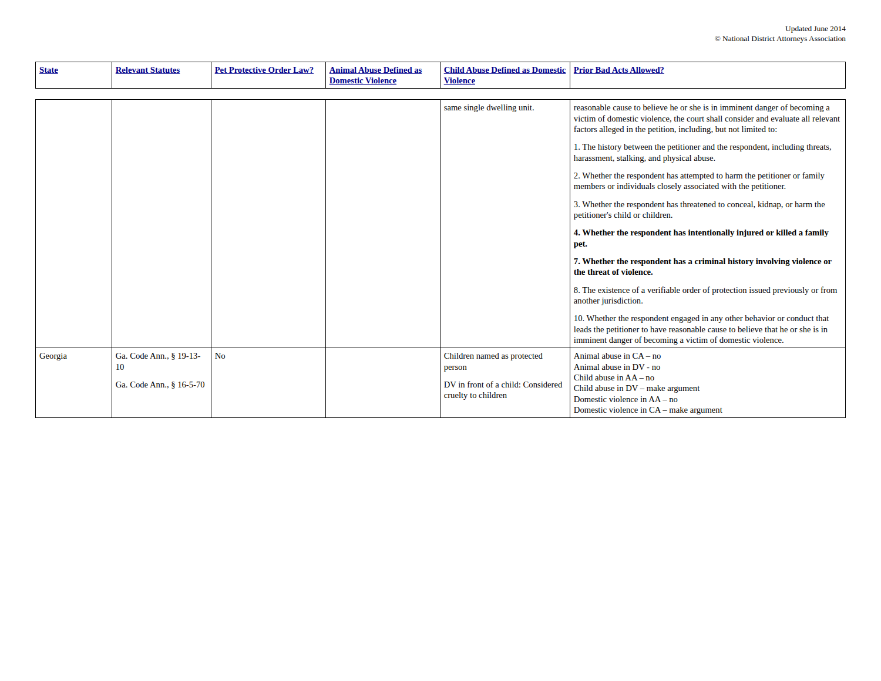Updated June 2014
© National District Attorneys Association
| State | Relevant Statutes | Pet Protective Order Law? | Animal Abuse Defined as Domestic Violence | Child Abuse Defined as Domestic Violence | Prior Bad Acts Allowed? |
| --- | --- | --- | --- | --- | --- |
| | | | | same single dwelling unit. | reasonable cause to believe he or she is in imminent danger of becoming a victim of domestic violence, the court shall consider and evaluate all relevant factors alleged in the petition, including, but not limited to: 1. The history between the petitioner and the respondent, including threats, harassment, stalking, and physical abuse. 2. Whether the respondent has attempted to harm the petitioner or family members or individuals closely associated with the petitioner. 3. Whether the respondent has threatened to conceal, kidnap, or harm the petitioner's child or children. 4. Whether the respondent has intentionally injured or killed a family pet. 7. Whether the respondent has a criminal history involving violence or the threat of violence. 8. The existence of a verifiable order of protection issued previously or from another jurisdiction. 10. Whether the respondent engaged in any other behavior or conduct that leads the petitioner to have reasonable cause to believe that he or she is in imminent danger of becoming a victim of domestic violence. |
| Georgia | Ga. Code Ann., § 19-13-10 Ga. Code Ann., § 16-5-70 | No | | Children named as protected person DV in front of a child: Considered cruelty to children | Animal abuse in CA – no Animal abuse in DV - no Child abuse in AA – no Child abuse in DV – make argument Domestic violence in AA – no Domestic violence in CA – make argument |